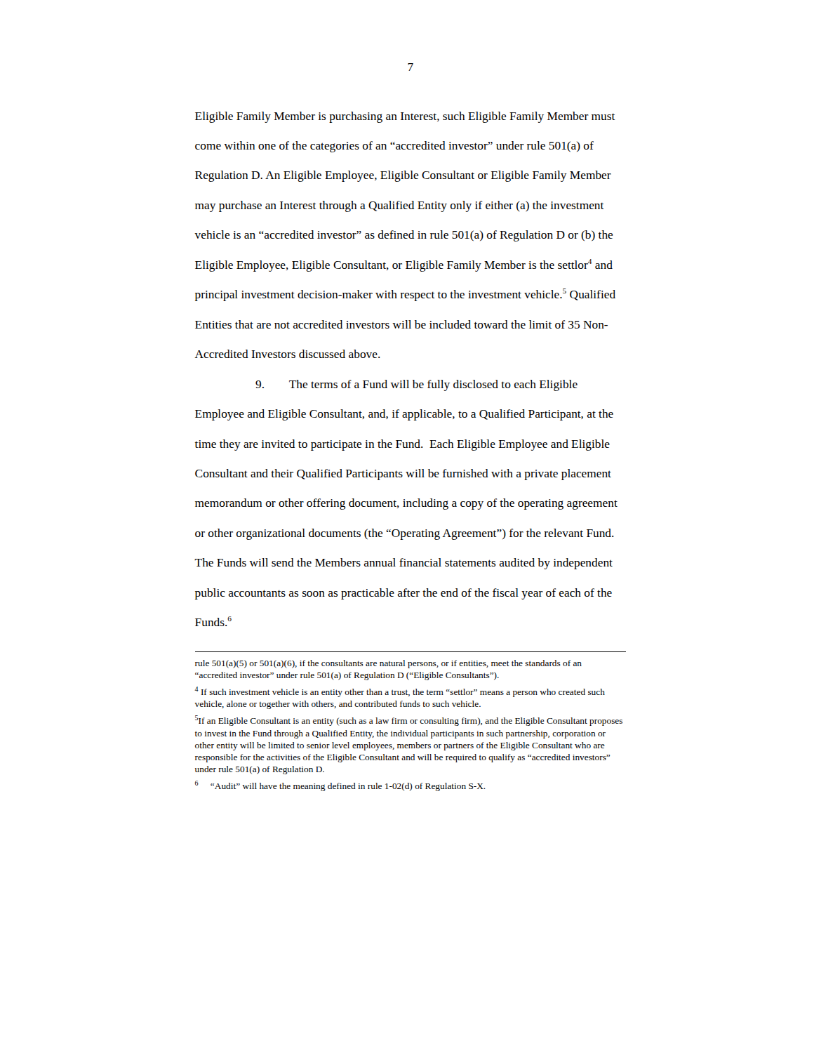7
Eligible Family Member is purchasing an Interest, such Eligible Family Member must come within one of the categories of an “accredited investor” under rule 501(a) of Regulation D. An Eligible Employee, Eligible Consultant or Eligible Family Member may purchase an Interest through a Qualified Entity only if either (a) the investment vehicle is an “accredited investor” as defined in rule 501(a) of Regulation D or (b) the Eligible Employee, Eligible Consultant, or Eligible Family Member is the settlor4 and principal investment decision-maker with respect to the investment vehicle.5 Qualified Entities that are not accredited investors will be included toward the limit of 35 Non-Accredited Investors discussed above.
9. The terms of a Fund will be fully disclosed to each Eligible Employee and Eligible Consultant, and, if applicable, to a Qualified Participant, at the time they are invited to participate in the Fund. Each Eligible Employee and Eligible Consultant and their Qualified Participants will be furnished with a private placement memorandum or other offering document, including a copy of the operating agreement or other organizational documents (the “Operating Agreement”) for the relevant Fund. The Funds will send the Members annual financial statements audited by independent public accountants as soon as practicable after the end of the fiscal year of each of the Funds.6
rule 501(a)(5) or 501(a)(6), if the consultants are natural persons, or if entities, meet the standards of an “accredited investor” under rule 501(a) of Regulation D (“Eligible Consultants”).
4 If such investment vehicle is an entity other than a trust, the term “settlor” means a person who created such vehicle, alone or together with others, and contributed funds to such vehicle.
5 If an Eligible Consultant is an entity (such as a law firm or consulting firm), and the Eligible Consultant proposes to invest in the Fund through a Qualified Entity, the individual participants in such partnership, corporation or other entity will be limited to senior level employees, members or partners of the Eligible Consultant who are responsible for the activities of the Eligible Consultant and will be required to qualify as “accredited investors” under rule 501(a) of Regulation D.
6 “Audit” will have the meaning defined in rule 1-02(d) of Regulation S-X.